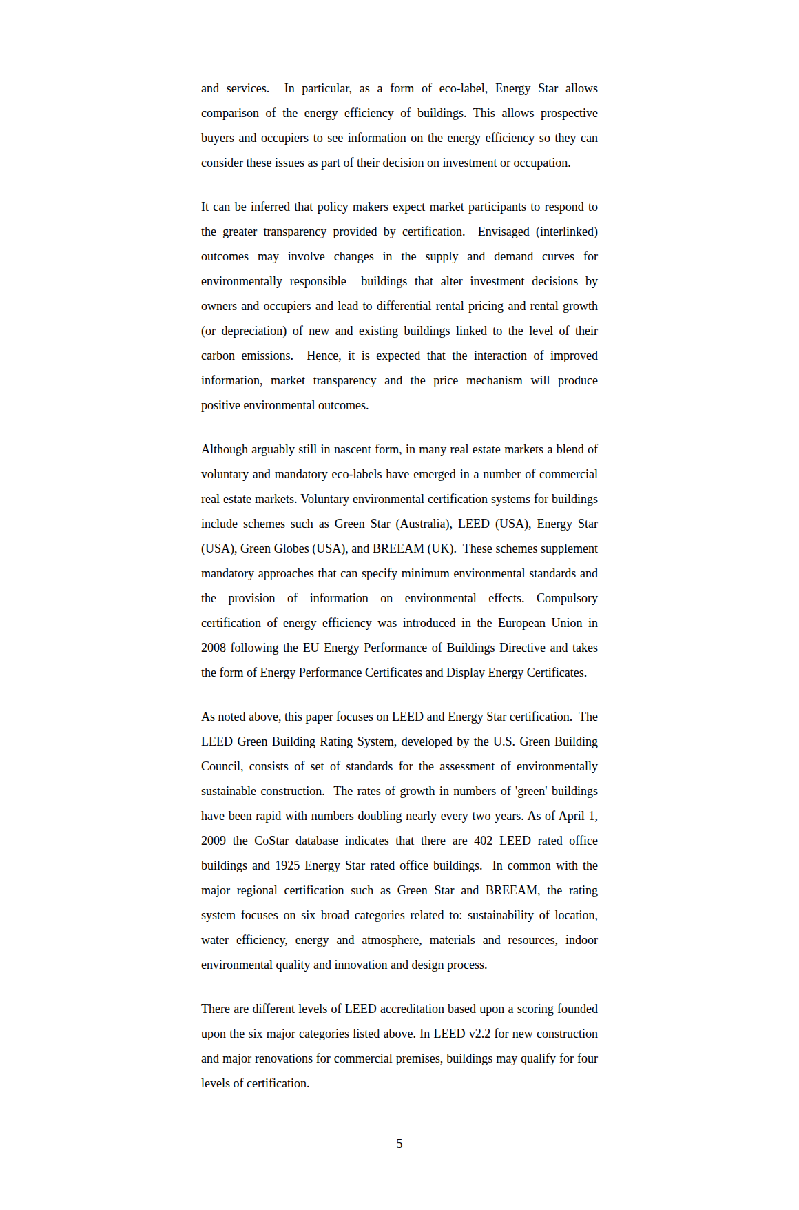and services. In particular, as a form of eco-label, Energy Star allows comparison of the energy efficiency of buildings. This allows prospective buyers and occupiers to see information on the energy efficiency so they can consider these issues as part of their decision on investment or occupation.
It can be inferred that policy makers expect market participants to respond to the greater transparency provided by certification. Envisaged (interlinked) outcomes may involve changes in the supply and demand curves for environmentally responsible buildings that alter investment decisions by owners and occupiers and lead to differential rental pricing and rental growth (or depreciation) of new and existing buildings linked to the level of their carbon emissions. Hence, it is expected that the interaction of improved information, market transparency and the price mechanism will produce positive environmental outcomes.
Although arguably still in nascent form, in many real estate markets a blend of voluntary and mandatory eco-labels have emerged in a number of commercial real estate markets. Voluntary environmental certification systems for buildings include schemes such as Green Star (Australia), LEED (USA), Energy Star (USA), Green Globes (USA), and BREEAM (UK). These schemes supplement mandatory approaches that can specify minimum environmental standards and the provision of information on environmental effects. Compulsory certification of energy efficiency was introduced in the European Union in 2008 following the EU Energy Performance of Buildings Directive and takes the form of Energy Performance Certificates and Display Energy Certificates.
As noted above, this paper focuses on LEED and Energy Star certification. The LEED Green Building Rating System, developed by the U.S. Green Building Council, consists of set of standards for the assessment of environmentally sustainable construction. The rates of growth in numbers of 'green' buildings have been rapid with numbers doubling nearly every two years. As of April 1, 2009 the CoStar database indicates that there are 402 LEED rated office buildings and 1925 Energy Star rated office buildings. In common with the major regional certification such as Green Star and BREEAM, the rating system focuses on six broad categories related to: sustainability of location, water efficiency, energy and atmosphere, materials and resources, indoor environmental quality and innovation and design process.
There are different levels of LEED accreditation based upon a scoring founded upon the six major categories listed above. In LEED v2.2 for new construction and major renovations for commercial premises, buildings may qualify for four levels of certification.
5